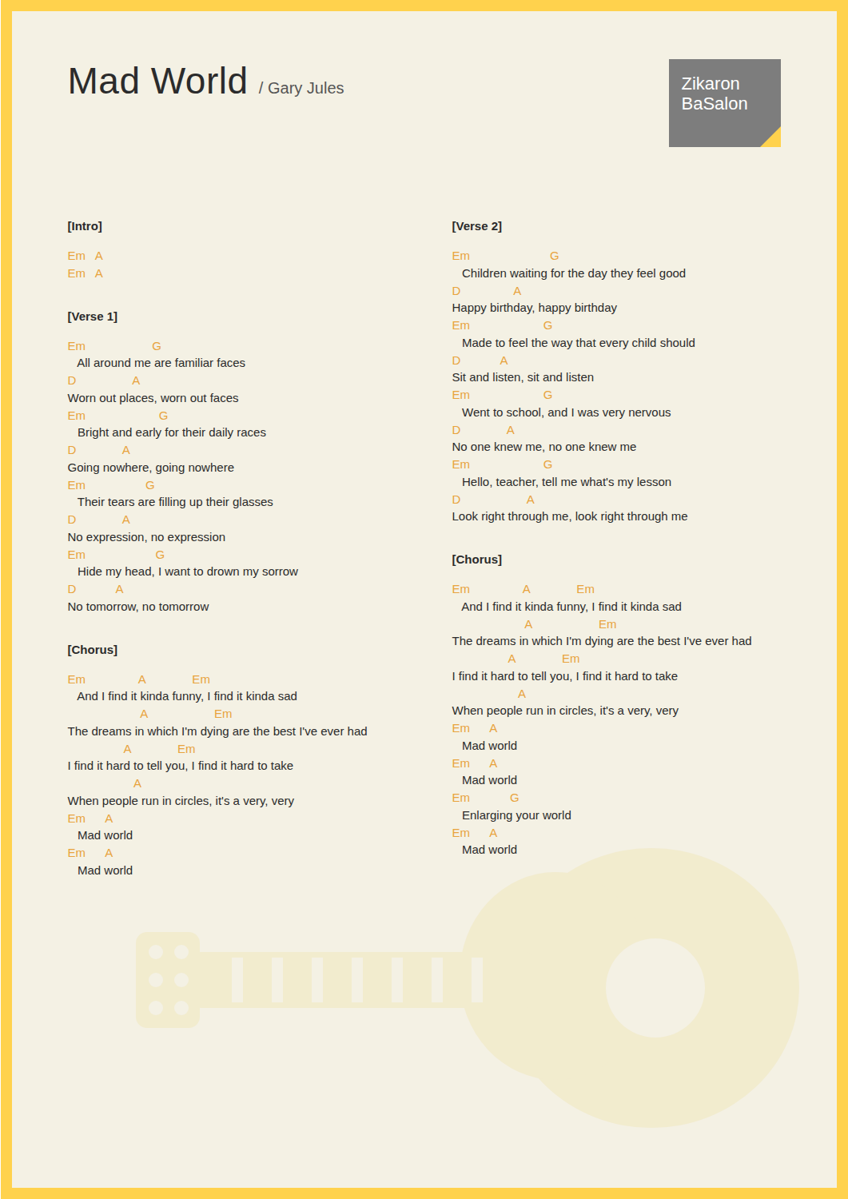Mad World / Gary Jules
Zikaron
BaSalon
[Intro]
Em   A
Em   A
[Verse 1]
Em                    G
   All around me are familiar faces
D                 A
Worn out places, worn out faces
Em                      G
   Bright and early for their daily races
D              A
Going nowhere, going nowhere
Em                  G
   Their tears are filling up their glasses
D              A
No expression, no expression
Em                     G
   Hide my head, I want to drown my sorrow
D            A
No tomorrow, no tomorrow
[Chorus]
Em                A              Em
   And I find it kinda funny, I find it kinda sad
                      A                    Em
The dreams in which I'm dying are the best I've ever had
                 A              Em
I find it hard to tell you, I find it hard to take
                    A
When people run in circles, it's a very, very
Em      A
   Mad world
Em      A
   Mad world
[Verse 2]
Em                        G
   Children waiting for the day they feel good
D                A
Happy birthday, happy birthday
Em                      G
   Made to feel the way that every child should
D            A
Sit and listen, sit and listen
Em                      G
   Went to school, and I was very nervous
D              A
No one knew me, no one knew me
Em                      G
   Hello, teacher, tell me what's my lesson
D                    A
Look right through me, look right through me
[Chorus]
Em                A              Em
   And I find it kinda funny, I find it kinda sad
                      A                    Em
The dreams in which I'm dying are the best I've ever had
                 A              Em
I find it hard to tell you, I find it hard to take
                    A
When people run in circles, it's a very, very
Em      A
   Mad world
Em      A
   Mad world
Em            G
   Enlarging your world
Em      A
   Mad world